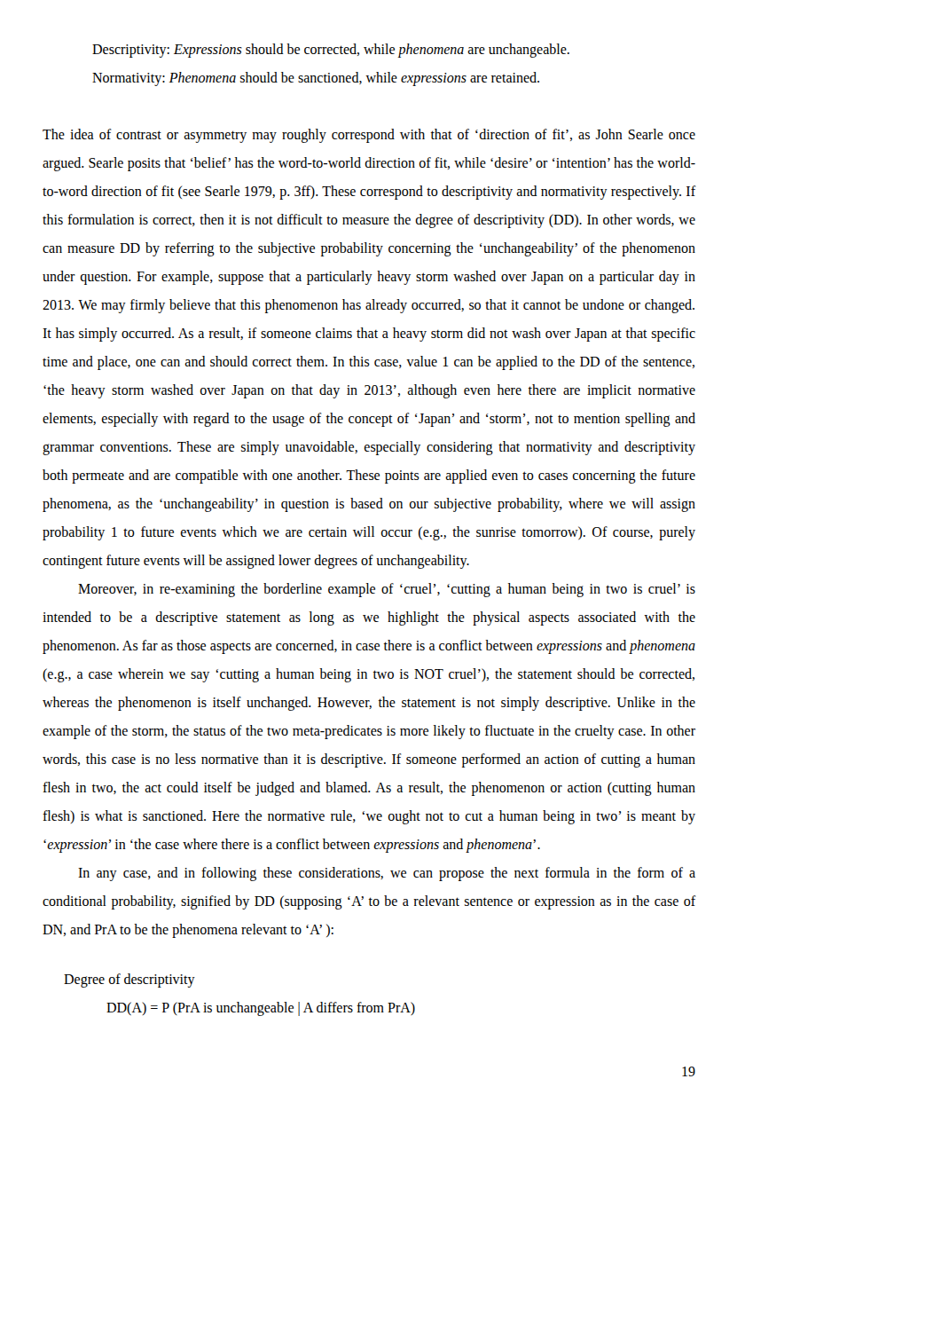Descriptivity: Expressions should be corrected, while phenomena are unchangeable.
Normativity: Phenomena should be sanctioned, while expressions are retained.
The idea of contrast or asymmetry may roughly correspond with that of ‘direction of fit’, as John Searle once argued. Searle posits that ‘belief’ has the word-to-world direction of fit, while ‘desire’ or ‘intention’ has the world-to-word direction of fit (see Searle 1979, p. 3ff). These correspond to descriptivity and normativity respectively. If this formulation is correct, then it is not difficult to measure the degree of descriptivity (DD). In other words, we can measure DD by referring to the subjective probability concerning the ‘unchangeability’ of the phenomenon under question. For example, suppose that a particularly heavy storm washed over Japan on a particular day in 2013. We may firmly believe that this phenomenon has already occurred, so that it cannot be undone or changed. It has simply occurred. As a result, if someone claims that a heavy storm did not wash over Japan at that specific time and place, one can and should correct them. In this case, value 1 can be applied to the DD of the sentence, ‘the heavy storm washed over Japan on that day in 2013’, although even here there are implicit normative elements, especially with regard to the usage of the concept of ‘Japan’ and ‘storm’, not to mention spelling and grammar conventions. These are simply unavoidable, especially considering that normativity and descriptivity both permeate and are compatible with one another. These points are applied even to cases concerning the future phenomena, as the ‘unchangeability’ in question is based on our subjective probability, where we will assign probability 1 to future events which we are certain will occur (e.g., the sunrise tomorrow). Of course, purely contingent future events will be assigned lower degrees of unchangeability.
Moreover, in re-examining the borderline example of ‘cruel’, ‘cutting a human being in two is cruel’ is intended to be a descriptive statement as long as we highlight the physical aspects associated with the phenomenon. As far as those aspects are concerned, in case there is a conflict between expressions and phenomena (e.g., a case wherein we say ‘cutting a human being in two is NOT cruel’), the statement should be corrected, whereas the phenomenon is itself unchanged. However, the statement is not simply descriptive. Unlike in the example of the storm, the status of the two meta-predicates is more likely to fluctuate in the cruelty case. In other words, this case is no less normative than it is descriptive. If someone performed an action of cutting a human flesh in two, the act could itself be judged and blamed. As a result, the phenomenon or action (cutting human flesh) is what is sanctioned. Here the normative rule, ‘we ought not to cut a human being in two’ is meant by ‘expression’ in ‘the case where there is a conflict between expressions and phenomena’.
In any case, and in following these considerations, we can propose the next formula in the form of a conditional probability, signified by DD (supposing ‘A’ to be a relevant sentence or expression as in the case of DN, and PrA to be the phenomena relevant to ‘A’ ):
Degree of descriptivity
DD(A) = P (PrA is unchangeable | A differs from PrA)
19